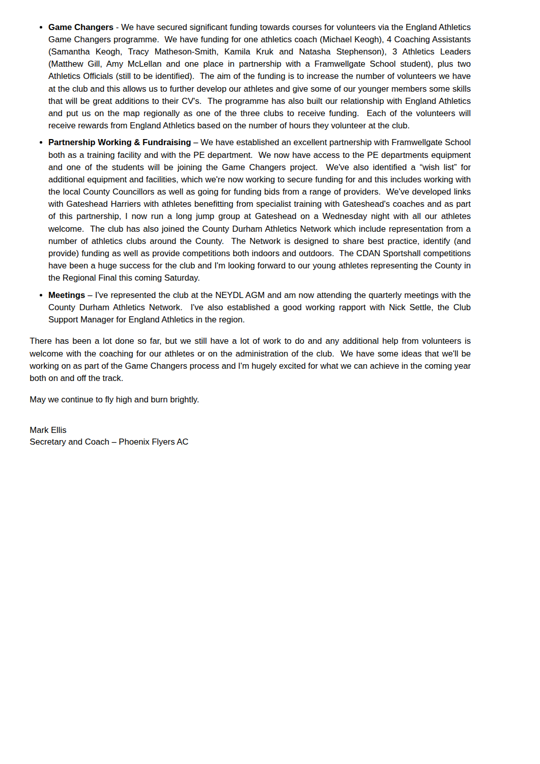Game Changers - We have secured significant funding towards courses for volunteers via the England Athletics Game Changers programme. We have funding for one athletics coach (Michael Keogh), 4 Coaching Assistants (Samantha Keogh, Tracy Matheson-Smith, Kamila Kruk and Natasha Stephenson), 3 Athletics Leaders (Matthew Gill, Amy McLellan and one place in partnership with a Framwellgate School student), plus two Athletics Officials (still to be identified). The aim of the funding is to increase the number of volunteers we have at the club and this allows us to further develop our athletes and give some of our younger members some skills that will be great additions to their CV's. The programme has also built our relationship with England Athletics and put us on the map regionally as one of the three clubs to receive funding. Each of the volunteers will receive rewards from England Athletics based on the number of hours they volunteer at the club.
Partnership Working & Fundraising – We have established an excellent partnership with Framwellgate School both as a training facility and with the PE department. We now have access to the PE departments equipment and one of the students will be joining the Game Changers project. We've also identified a “wish list” for additional equipment and facilities, which we're now working to secure funding for and this includes working with the local County Councillors as well as going for funding bids from a range of providers. We've developed links with Gateshead Harriers with athletes benefitting from specialist training with Gateshead's coaches and as part of this partnership, I now run a long jump group at Gateshead on a Wednesday night with all our athletes welcome. The club has also joined the County Durham Athletics Network which include representation from a number of athletics clubs around the County. The Network is designed to share best practice, identify (and provide) funding as well as provide competitions both indoors and outdoors. The CDAN Sportshall competitions have been a huge success for the club and I'm looking forward to our young athletes representing the County in the Regional Final this coming Saturday.
Meetings – I've represented the club at the NEYDL AGM and am now attending the quarterly meetings with the County Durham Athletics Network. I've also established a good working rapport with Nick Settle, the Club Support Manager for England Athletics in the region.
There has been a lot done so far, but we still have a lot of work to do and any additional help from volunteers is welcome with the coaching for our athletes or on the administration of the club. We have some ideas that we'll be working on as part of the Game Changers process and I'm hugely excited for what we can achieve in the coming year both on and off the track.
May we continue to fly high and burn brightly.
Mark Ellis
Secretary and Coach – Phoenix Flyers AC